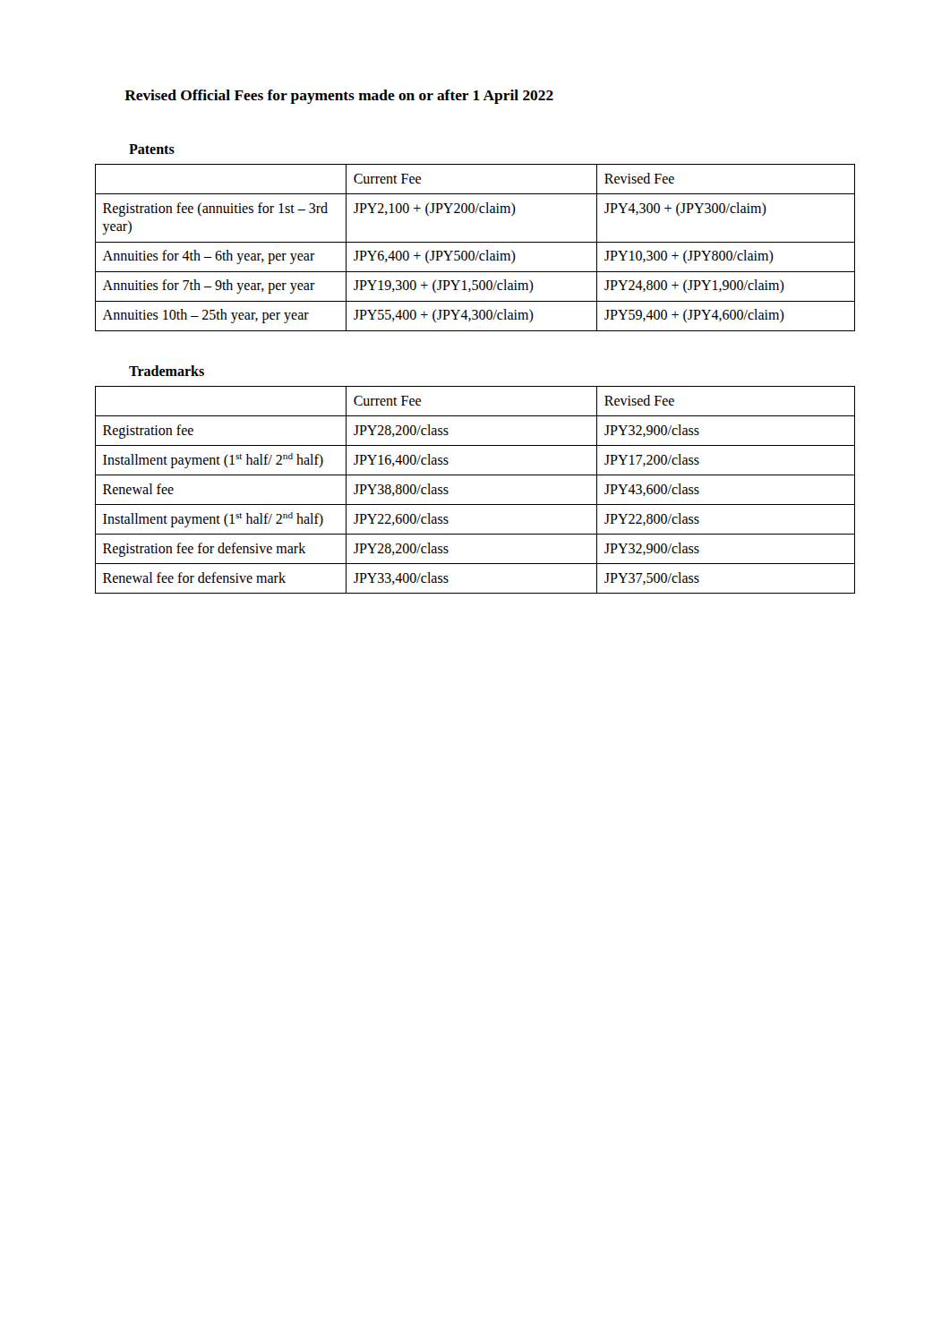Revised Official Fees for payments made on or after 1 April 2022
Patents
| | Current Fee | Revised Fee |
| Registration fee (annuities for 1st – 3rd year) | JPY2,100 + (JPY200/claim) | JPY4,300 + (JPY300/claim) |
| Annuities for 4th – 6th year, per year | JPY6,400 + (JPY500/claim) | JPY10,300 + (JPY800/claim) |
| Annuities for 7th – 9th year, per year | JPY19,300 + (JPY1,500/claim) | JPY24,800 + (JPY1,900/claim) |
| Annuities 10th – 25th year, per year | JPY55,400 + (JPY4,300/claim) | JPY59,400 + (JPY4,600/claim) |
Trademarks
| | Current Fee | Revised Fee |
| Registration fee | JPY28,200/class | JPY32,900/class |
| Installment payment (1 st half/ 2 nd half) | JPY16,400/class | JPY17,200/class |
| Renewal fee | JPY38,800/class | JPY43,600/class |
| Installment payment (1 st half/ 2 nd half) | JPY22,600/class | JPY22,800/class |
| Registration fee for defensive mark | JPY28,200/class | JPY32,900/class |
| Renewal fee for defensive mark | JPY33,400/class | JPY37,500/class |